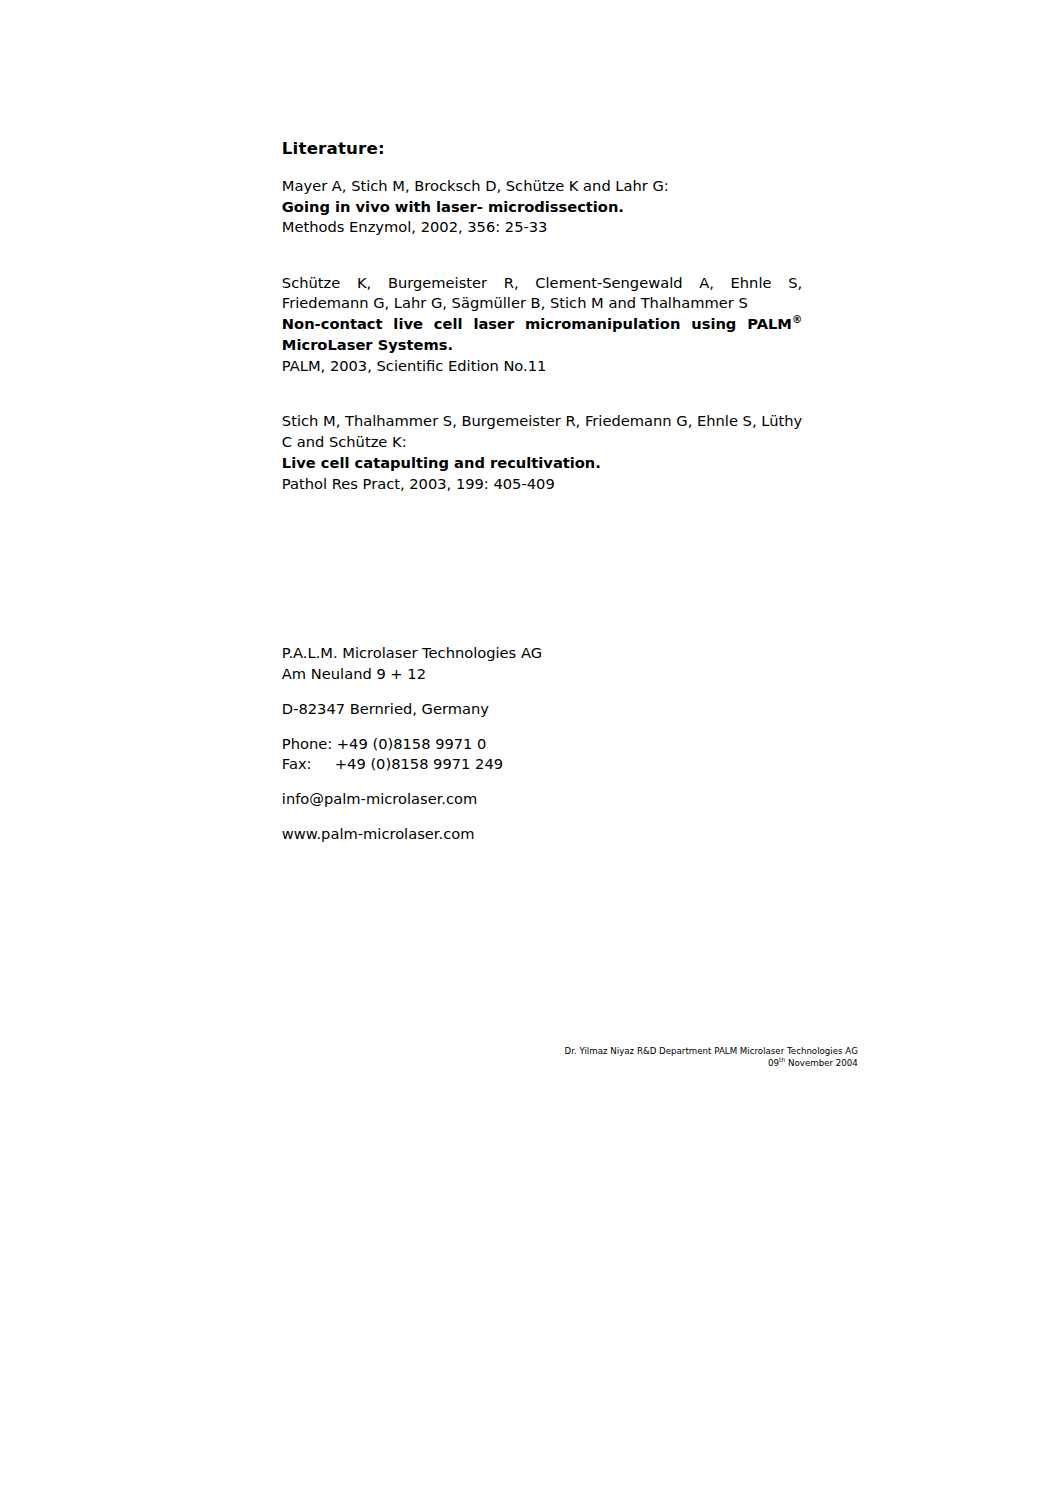Literature:
Mayer A, Stich M, Brocksch D, Schütze K and Lahr G:
Going in vivo with laser- microdissection.
Methods Enzymol, 2002, 356: 25-33
Schütze K, Burgemeister R, Clement-Sengewald A, Ehnle S, Friedemann G, Lahr G, Sägmüller B, Stich M and Thalhammer S
Non-contact live cell laser micromanipulation using PALM® MicroLaser Systems.
PALM, 2003, Scientific Edition No.11
Stich M, Thalhammer S, Burgemeister R, Friedemann G, Ehnle S, Lüthy C and Schütze K:
Live cell catapulting and recultivation.
Pathol Res Pract, 2003, 199: 405-409
P.A.L.M. Microlaser Technologies AG
Am Neuland 9 + 12
D-82347 Bernried, Germany
Phone: +49 (0)8158 9971 0
Fax: +49 (0)8158 9971 249
info@palm-microlaser.com
www.palm-microlaser.com
Dr. Yilmaz Niyaz R&D Department PALM Microlaser Technologies AG
09th November 2004